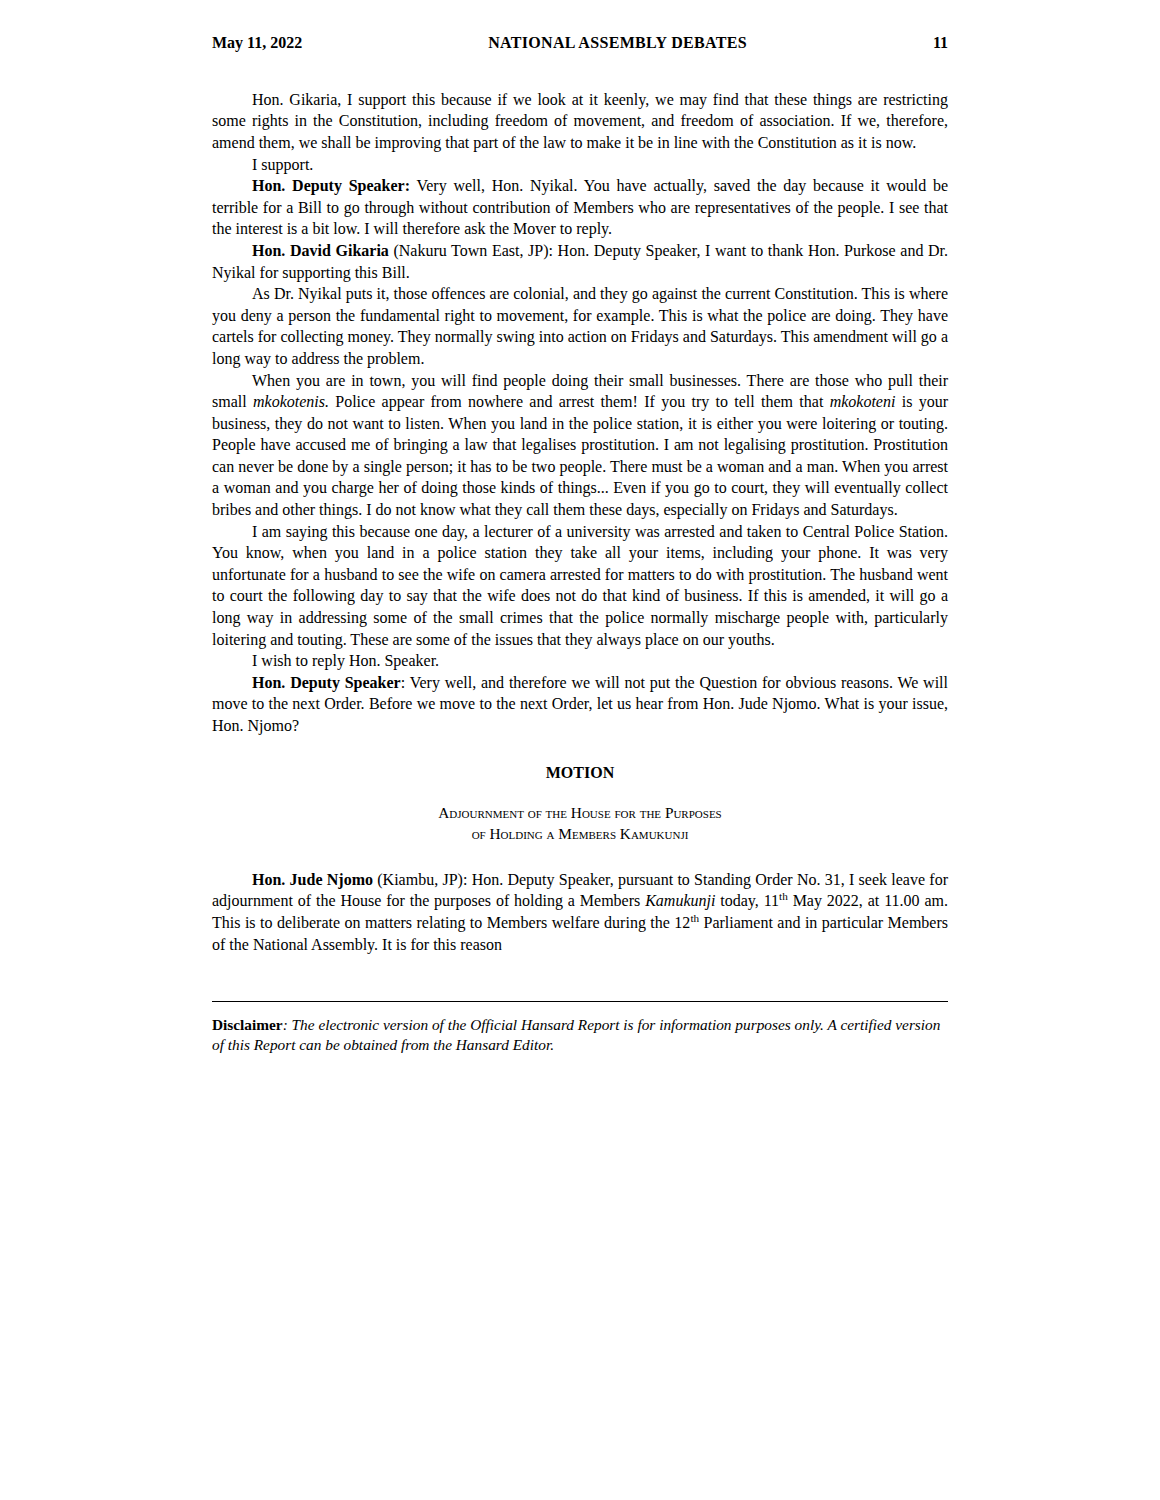May 11, 2022 NATIONAL ASSEMBLY DEBATES 11
Hon. Gikaria, I support this because if we look at it keenly, we may find that these things are restricting some rights in the Constitution, including freedom of movement, and freedom of association. If we, therefore, amend them, we shall be improving that part of the law to make it be in line with the Constitution as it is now.
I support.
Hon. Deputy Speaker: Very well, Hon. Nyikal. You have actually, saved the day because it would be terrible for a Bill to go through without contribution of Members who are representatives of the people. I see that the interest is a bit low. I will therefore ask the Mover to reply.
Hon. David Gikaria (Nakuru Town East, JP): Hon. Deputy Speaker, I want to thank Hon. Purkose and Dr. Nyikal for supporting this Bill.
As Dr. Nyikal puts it, those offences are colonial, and they go against the current Constitution. This is where you deny a person the fundamental right to movement, for example. This is what the police are doing. They have cartels for collecting money. They normally swing into action on Fridays and Saturdays. This amendment will go a long way to address the problem.
When you are in town, you will find people doing their small businesses. There are those who pull their small mkokotenis. Police appear from nowhere and arrest them! If you try to tell them that mkokoteni is your business, they do not want to listen. When you land in the police station, it is either you were loitering or touting. People have accused me of bringing a law that legalises prostitution. I am not legalising prostitution. Prostitution can never be done by a single person; it has to be two people. There must be a woman and a man. When you arrest a woman and you charge her of doing those kinds of things... Even if you go to court, they will eventually collect bribes and other things. I do not know what they call them these days, especially on Fridays and Saturdays.
I am saying this because one day, a lecturer of a university was arrested and taken to Central Police Station. You know, when you land in a police station they take all your items, including your phone. It was very unfortunate for a husband to see the wife on camera arrested for matters to do with prostitution. The husband went to court the following day to say that the wife does not do that kind of business. If this is amended, it will go a long way in addressing some of the small crimes that the police normally mischarge people with, particularly loitering and touting. These are some of the issues that they always place on our youths.
I wish to reply Hon. Speaker.
Hon. Deputy Speaker: Very well, and therefore we will not put the Question for obvious reasons. We will move to the next Order. Before we move to the next Order, let us hear from Hon. Jude Njomo. What is your issue, Hon. Njomo?
MOTION
Adjournment of the House for the Purposes
of Holding a Members Kamukunji
Hon. Jude Njomo (Kiambu, JP): Hon. Deputy Speaker, pursuant to Standing Order No. 31, I seek leave for adjournment of the House for the purposes of holding a Members Kamukunji today, 11th May 2022, at 11.00 am. This is to deliberate on matters relating to Members welfare during the 12th Parliament and in particular Members of the National Assembly. It is for this reason
Disclaimer: The electronic version of the Official Hansard Report is for information purposes only. A certified version of this Report can be obtained from the Hansard Editor.